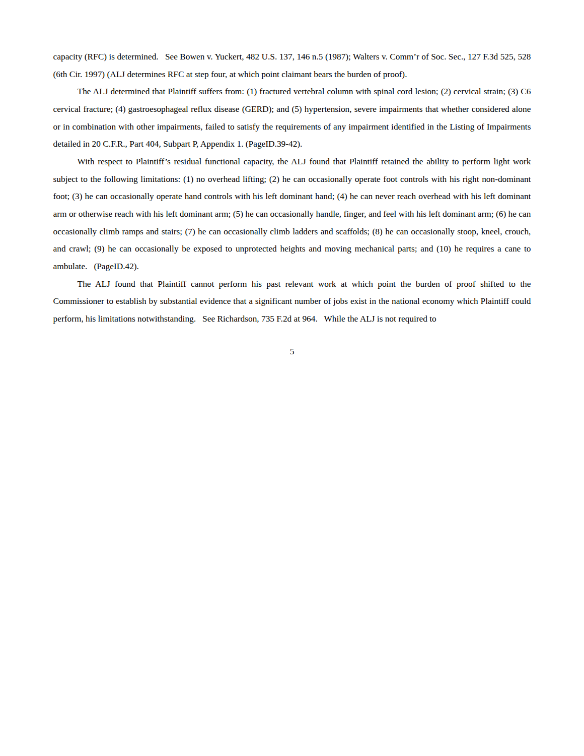capacity (RFC) is determined. See Bowen v. Yuckert, 482 U.S. 137, 146 n.5 (1987); Walters v. Comm’r of Soc. Sec., 127 F.3d 525, 528 (6th Cir. 1997) (ALJ determines RFC at step four, at which point claimant bears the burden of proof).
The ALJ determined that Plaintiff suffers from: (1) fractured vertebral column with spinal cord lesion; (2) cervical strain; (3) C6 cervical fracture; (4) gastroesophageal reflux disease (GERD); and (5) hypertension, severe impairments that whether considered alone or in combination with other impairments, failed to satisfy the requirements of any impairment identified in the Listing of Impairments detailed in 20 C.F.R., Part 404, Subpart P, Appendix 1. (PageID.39-42).
With respect to Plaintiff’s residual functional capacity, the ALJ found that Plaintiff retained the ability to perform light work subject to the following limitations: (1) no overhead lifting; (2) he can occasionally operate foot controls with his right non-dominant foot; (3) he can occasionally operate hand controls with his left dominant hand; (4) he can never reach overhead with his left dominant arm or otherwise reach with his left dominant arm; (5) he can occasionally handle, finger, and feel with his left dominant arm; (6) he can occasionally climb ramps and stairs; (7) he can occasionally climb ladders and scaffolds; (8) he can occasionally stoop, kneel, crouch, and crawl; (9) he can occasionally be exposed to unprotected heights and moving mechanical parts; and (10) he requires a cane to ambulate. (PageID.42).
The ALJ found that Plaintiff cannot perform his past relevant work at which point the burden of proof shifted to the Commissioner to establish by substantial evidence that a significant number of jobs exist in the national economy which Plaintiff could perform, his limitations notwithstanding. See Richardson, 735 F.2d at 964. While the ALJ is not required to
5